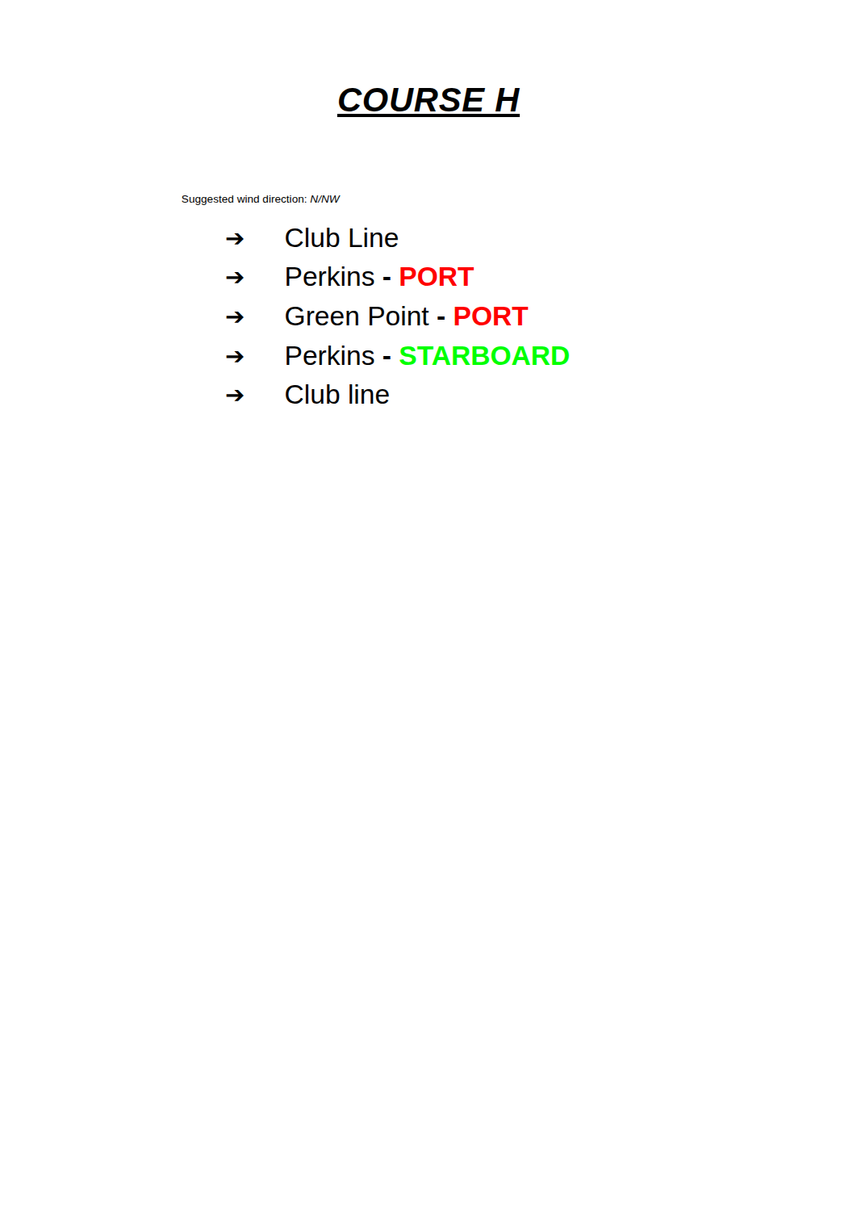COURSE H
Suggested wind direction: N/NW
Club Line
Perkins - PORT
Green Point - PORT
Perkins - STARBOARD
Club line